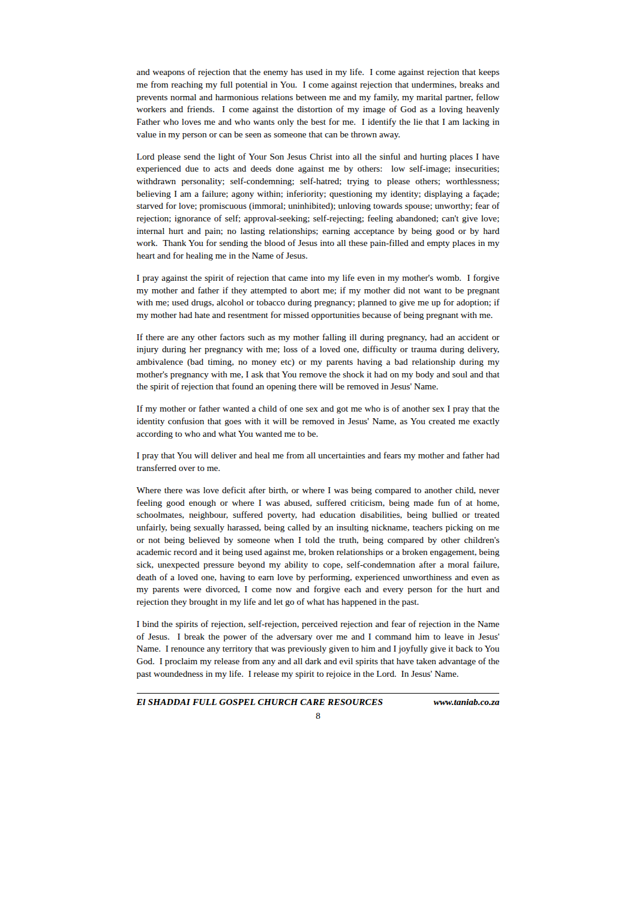and weapons of rejection that the enemy has used in my life. I come against rejection that keeps me from reaching my full potential in You. I come against rejection that undermines, breaks and prevents normal and harmonious relations between me and my family, my marital partner, fellow workers and friends. I come against the distortion of my image of God as a loving heavenly Father who loves me and who wants only the best for me. I identify the lie that I am lacking in value in my person or can be seen as someone that can be thrown away.
Lord please send the light of Your Son Jesus Christ into all the sinful and hurting places I have experienced due to acts and deeds done against me by others: low self-image; insecurities; withdrawn personality; self-condemning; self-hatred; trying to please others; worthlessness; believing I am a failure; agony within; inferiority; questioning my identity; displaying a façade; starved for love; promiscuous (immoral; uninhibited); unloving towards spouse; unworthy; fear of rejection; ignorance of self; approval-seeking; self-rejecting; feeling abandoned; can't give love; internal hurt and pain; no lasting relationships; earning acceptance by being good or by hard work. Thank You for sending the blood of Jesus into all these pain-filled and empty places in my heart and for healing me in the Name of Jesus.
I pray against the spirit of rejection that came into my life even in my mother's womb. I forgive my mother and father if they attempted to abort me; if my mother did not want to be pregnant with me; used drugs, alcohol or tobacco during pregnancy; planned to give me up for adoption; if my mother had hate and resentment for missed opportunities because of being pregnant with me.
If there are any other factors such as my mother falling ill during pregnancy, had an accident or injury during her pregnancy with me; loss of a loved one, difficulty or trauma during delivery, ambivalence (bad timing, no money etc) or my parents having a bad relationship during my mother's pregnancy with me, I ask that You remove the shock it had on my body and soul and that the spirit of rejection that found an opening there will be removed in Jesus' Name.
If my mother or father wanted a child of one sex and got me who is of another sex I pray that the identity confusion that goes with it will be removed in Jesus' Name, as You created me exactly according to who and what You wanted me to be.
I pray that You will deliver and heal me from all uncertainties and fears my mother and father had transferred over to me.
Where there was love deficit after birth, or where I was being compared to another child, never feeling good enough or where I was abused, suffered criticism, being made fun of at home, schoolmates, neighbour, suffered poverty, had education disabilities, being bullied or treated unfairly, being sexually harassed, being called by an insulting nickname, teachers picking on me or not being believed by someone when I told the truth, being compared by other children's academic record and it being used against me, broken relationships or a broken engagement, being sick, unexpected pressure beyond my ability to cope, self-condemnation after a moral failure, death of a loved one, having to earn love by performing, experienced unworthiness and even as my parents were divorced, I come now and forgive each and every person for the hurt and rejection they brought in my life and let go of what has happened in the past.
I bind the spirits of rejection, self-rejection, perceived rejection and fear of rejection in the Name of Jesus. I break the power of the adversary over me and I command him to leave in Jesus' Name. I renounce any territory that was previously given to him and I joyfully give it back to You God. I proclaim my release from any and all dark and evil spirits that have taken advantage of the past woundedness in my life. I release my spirit to rejoice in the Lord. In Jesus' Name.
El SHADDAI FULL GOSPEL CHURCH CARE RESOURCES www.taniab.co.za
8